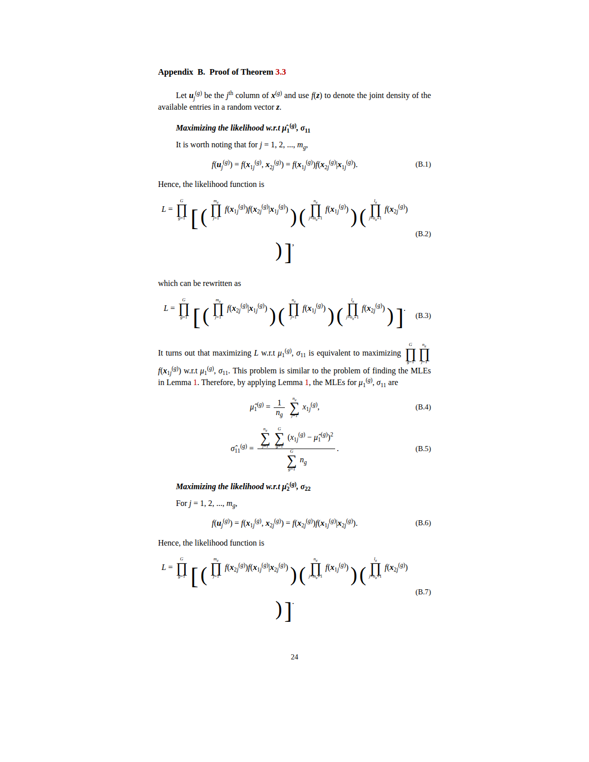Appendix B. Proof of Theorem 3.3
Let uj(g) be the jth column of x(g) and use f(z) to denote the joint density of the available entries in a random vector z.
Maximizing the likelihood w.r.t μ̂1(g), σ11
It is worth noting that for j = 1, 2, ..., mg,
f(uj(g)) = f(x1j(g), x2j(g)) = f(x1j(g))f(x2j(g)|x1j(g)).
(B.1)
Hence, the likelihood function is
L = G∏g=1 [ ( mg∏j=1 f(x1j(g))f(x2j(g)|x1j(g)) ) ( ng∏j=mg+1 f(x1j(g)) ) ( lg∏j=ng+1 f(x2j(g)) ) ],
(B.2)
which can be rewritten as
L = G∏g=1 [ ( mg∏j=1 f(x2j(g)|x1j(g)) ) ( ng∏j=1 f(x1j(g)) ) ( lg∏j=ng+1 f(x2j(g)) ) ].
(B.3)
It turns out that maximizing L w.r.t μ1(g), σ11 is equivalent to maximizing G∏g=1 ng∏j=1 f(x1j(g)) w.r.t μ1(g), σ11. This problem is similar to the problem of finding the MLEs in Lemma 1. Therefore, by applying Lemma 1, the MLEs for μ1(g), σ11 are
μ̂1(g) = 1 ng ng∑j=1 x1j(g),
(B.4)
σ̂11(g) = ng∑j=1 G∑g=1 (x1j(g) − μ̂1(g))2 G∑g=1 ng .
(B.5)
Maximizing the likelihood w.r.t μ̂2(g), σ22
For j = 1, 2, ..., mg,
f(uj(g)) = f(x1j(g), x2j(g)) = f(x2j(g))f(x1j(g)|x2j(g)).
(B.6)
Hence, the likelihood function is
L = G∏g=1 [ ( mg∏j=1 f(x2j(g))f(x1j(g)|x2j(g)) ) ( ng∏j=mg+1 f(x1j(g)) ) ( lg∏j=ng+1 f(x2j(g)) ) ].
(B.7)
24